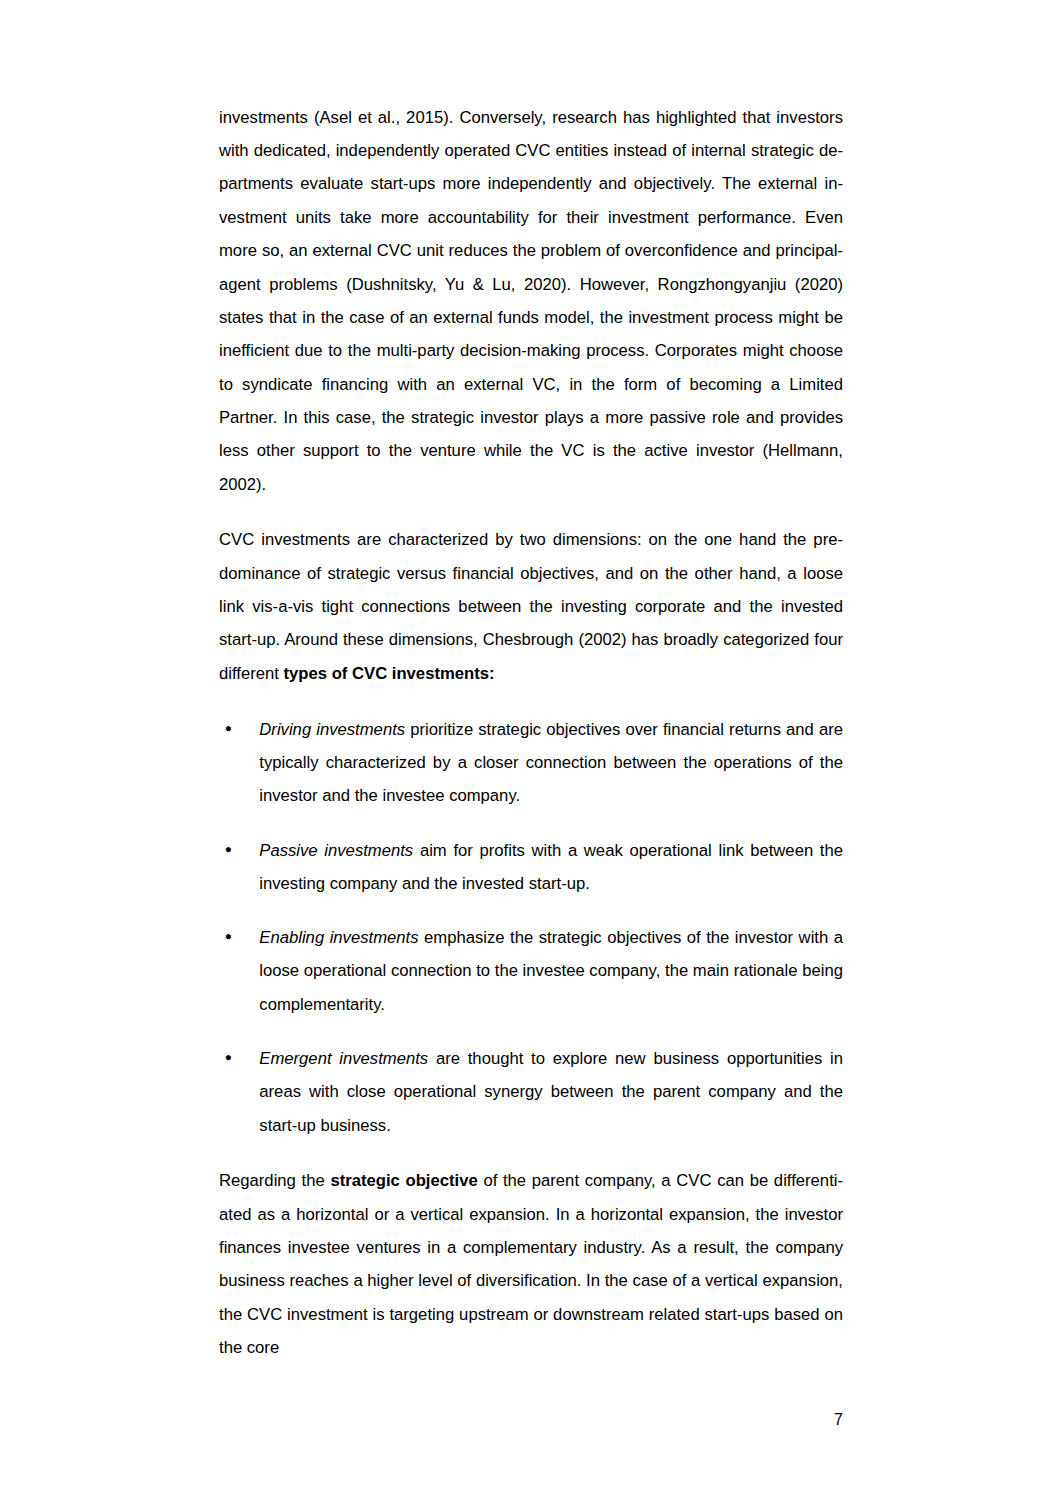investments (Asel et al., 2015). Conversely, research has highlighted that investors with dedicated, independently operated CVC entities instead of internal strategic departments evaluate start-ups more independently and objectively. The external investment units take more accountability for their investment performance. Even more so, an external CVC unit reduces the problem of overconfidence and principal-agent problems (Dushnitsky, Yu & Lu, 2020). However, Rongzhongyanjiu (2020) states that in the case of an external funds model, the investment process might be inefficient due to the multi-party decision-making process. Corporates might choose to syndicate financing with an external VC, in the form of becoming a Limited Partner. In this case, the strategic investor plays a more passive role and provides less other support to the venture while the VC is the active investor (Hellmann, 2002).
CVC investments are characterized by two dimensions: on the one hand the predominance of strategic versus financial objectives, and on the other hand, a loose link vis-a-vis tight connections between the investing corporate and the invested start-up. Around these dimensions, Chesbrough (2002) has broadly categorized four different types of CVC investments:
Driving investments prioritize strategic objectives over financial returns and are typically characterized by a closer connection between the operations of the investor and the investee company.
Passive investments aim for profits with a weak operational link between the investing company and the invested start-up.
Enabling investments emphasize the strategic objectives of the investor with a loose operational connection to the investee company, the main rationale being complementarity.
Emergent investments are thought to explore new business opportunities in areas with close operational synergy between the parent company and the start-up business.
Regarding the strategic objective of the parent company, a CVC can be differentiated as a horizontal or a vertical expansion. In a horizontal expansion, the investor finances investee ventures in a complementary industry. As a result, the company business reaches a higher level of diversification. In the case of a vertical expansion, the CVC investment is targeting upstream or downstream related start-ups based on the core
7